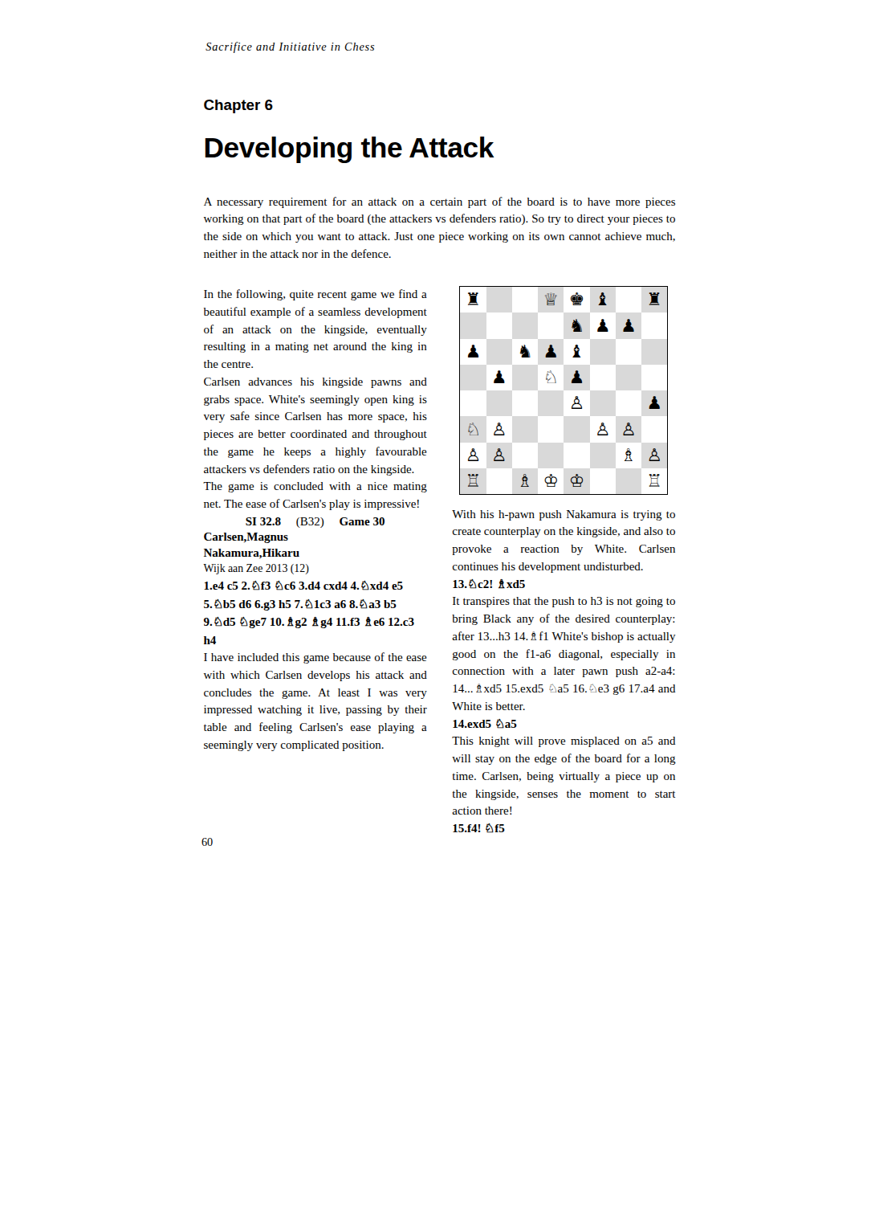Sacrifice and Initiative in Chess
Chapter 6
Developing the Attack
A necessary requirement for an attack on a certain part of the board is to have more pieces working on that part of the board (the attackers vs defenders ratio). So try to direct your pieces to the side on which you want to attack. Just one piece working on its own cannot achieve much, neither in the attack nor in the defence.
In the following, quite recent game we find a beautiful example of a seamless development of an attack on the kingside, eventually resulting in a mating net around the king in the centre.
Carlsen advances his kingside pawns and grabs space. White's seemingly open king is very safe since Carlsen has more space, his pieces are better coordinated and throughout the game he keeps a highly favourable attackers vs defenders ratio on the kingside.
The game is concluded with a nice mating net. The ease of Carlsen's play is impressive!
SI 32.8 (B32) Game 30
Carlsen,Magnus
Nakamura,Hikaru
Wijk aan Zee 2013 (12)
1.e4 c5 2.♘f3 ♘c6 3.d4 cxd4 4.♘xd4 e5 5.♘b5 d6 6.g3 h5 7.♘1c3 a6 8.♘a3 b5 9.♘d5 ♘ge7 10.♗g2 ♗g4 11.f3 ♗e6 12.c3 h4
I have included this game because of the ease with which Carlsen develops his attack and concludes the game. At least I was very impressed watching it live, passing by their table and feeling Carlsen's ease playing a seemingly very complicated position.
♜
♕
♚
♝
♜
♞
♟
♟
♟
♞
♟
♝
♟
♘
♟
♙
♟
♘
♙
♙
♙
♙
♙
♗
♙
♖
♗
♔
♔
♖
With his h-pawn push Nakamura is trying to create counterplay on the kingside, and also to provoke a reaction by White. Carlsen continues his development undisturbed.
13.♘c2! ♗xd5
It transpires that the push to h3 is not going to bring Black any of the desired counterplay: after 13...h3 14.♗f1 White's bishop is actually good on the f1-a6 diagonal, especially in connection with a later pawn push a2-a4: 14...♗xd5 15.exd5 ♘a5 16.♘e3 g6 17.a4 and White is better.
14.exd5 ♘a5
This knight will prove misplaced on a5 and will stay on the edge of the board for a long time. Carlsen, being virtually a piece up on the kingside, senses the moment to start action there!
15.f4! ♘f5
60